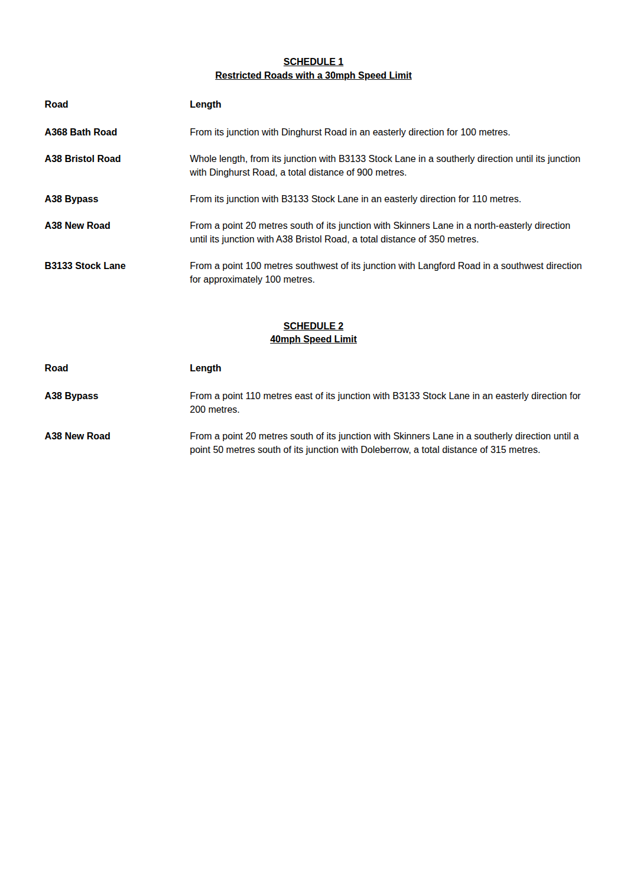SCHEDULE 1 Restricted Roads with a 30mph Speed Limit
| Road | Length |
| --- | --- |
| A368 Bath Road | From its junction with Dinghurst Road in an easterly direction for 100 metres. |
| A38 Bristol Road | Whole length, from its junction with B3133 Stock Lane in a southerly direction until its junction with Dinghurst Road, a total distance of 900 metres. |
| A38 Bypass | From its junction with B3133 Stock Lane in an easterly direction for 110 metres. |
| A38 New Road | From a point 20 metres south of its junction with Skinners Lane in a north-easterly direction until its junction with A38 Bristol Road, a total distance of 350 metres. |
| B3133 Stock Lane | From a point 100 metres southwest of its junction with Langford Road in a southwest direction for approximately 100 metres. |
SCHEDULE 2 40mph Speed Limit
| Road | Length |
| --- | --- |
| A38 Bypass | From a point 110 metres east of its junction with B3133 Stock Lane in an easterly direction for 200 metres. |
| A38 New Road | From a point 20 metres south of its junction with Skinners Lane in a southerly direction until a point 50 metres south of its junction with Doleberrow, a total distance of 315 metres. |